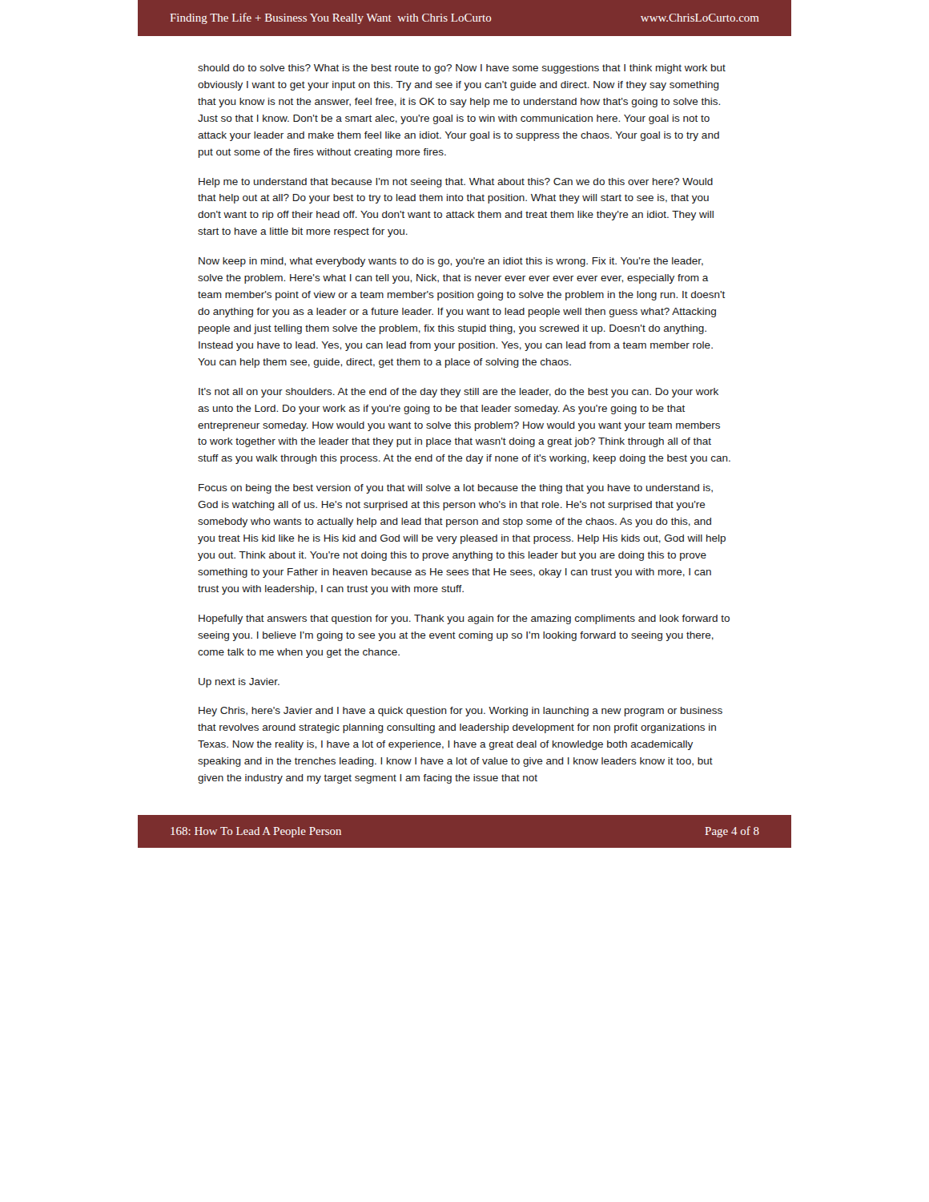Finding The Life + Business You Really Want with Chris LoCurto www.ChrisLoCurto.com
should do to solve this? What is the best route to go? Now I have some suggestions that I think might work but obviously I want to get your input on this. Try and see if you can't guide and direct. Now if they say something that you know is not the answer, feel free, it is OK to say help me to understand how that's going to solve this. Just so that I know. Don't be a smart alec, you're goal is to win with communication here. Your goal is not to attack your leader and make them feel like an idiot. Your goal is to suppress the chaos. Your goal is to try and put out some of the fires without creating more fires.
Help me to understand that because I'm not seeing that. What about this? Can we do this over here? Would that help out at all? Do your best to try to lead them into that position. What they will start to see is, that you don't want to rip off their head off. You don't want to attack them and treat them like they're an idiot. They will start to have a little bit more respect for you.
Now keep in mind, what everybody wants to do is go, you're an idiot this is wrong. Fix it. You're the leader, solve the problem. Here's what I can tell you, Nick, that is never ever ever ever ever ever, especially from a team member's point of view or a team member's position going to solve the problem in the long run. It doesn't do anything for you as a leader or a future leader. If you want to lead people well then guess what? Attacking people and just telling them solve the problem, fix this stupid thing, you screwed it up. Doesn't do anything. Instead you have to lead. Yes, you can lead from your position. Yes, you can lead from a team member role. You can help them see, guide, direct, get them to a place of solving the chaos.
It's not all on your shoulders. At the end of the day they still are the leader, do the best you can. Do your work as unto the Lord. Do your work as if you're going to be that leader someday. As you're going to be that entrepreneur someday. How would you want to solve this problem? How would you want your team members to work together with the leader that they put in place that wasn't doing a great job? Think through all of that stuff as you walk through this process. At the end of the day if none of it's working, keep doing the best you can.
Focus on being the best version of you that will solve a lot because the thing that you have to understand is, God is watching all of us. He's not surprised at this person who's in that role. He's not surprised that you're somebody who wants to actually help and lead that person and stop some of the chaos. As you do this, and you treat His kid like he is His kid and God will be very pleased in that process. Help His kids out, God will help you out. Think about it. You're not doing this to prove anything to this leader but you are doing this to prove something to your Father in heaven because as He sees that He sees, okay I can trust you with more, I can trust you with leadership, I can trust you with more stuff.
Hopefully that answers that question for you. Thank you again for the amazing compliments and look forward to seeing you. I believe I'm going to see you at the event coming up so I'm looking forward to seeing you there, come talk to me when you get the chance.
Up next is Javier.
Hey Chris, here's Javier and I have a quick question for you. Working in launching a new program or business that revolves around strategic planning consulting and leadership development for non profit organizations in Texas. Now the reality is, I have a lot of experience, I have a great deal of knowledge both academically speaking and in the trenches leading. I know I have a lot of value to give and I know leaders know it too, but given the industry and my target segment I am facing the issue that not
168: How To Lead A People Person Page 4 of 8